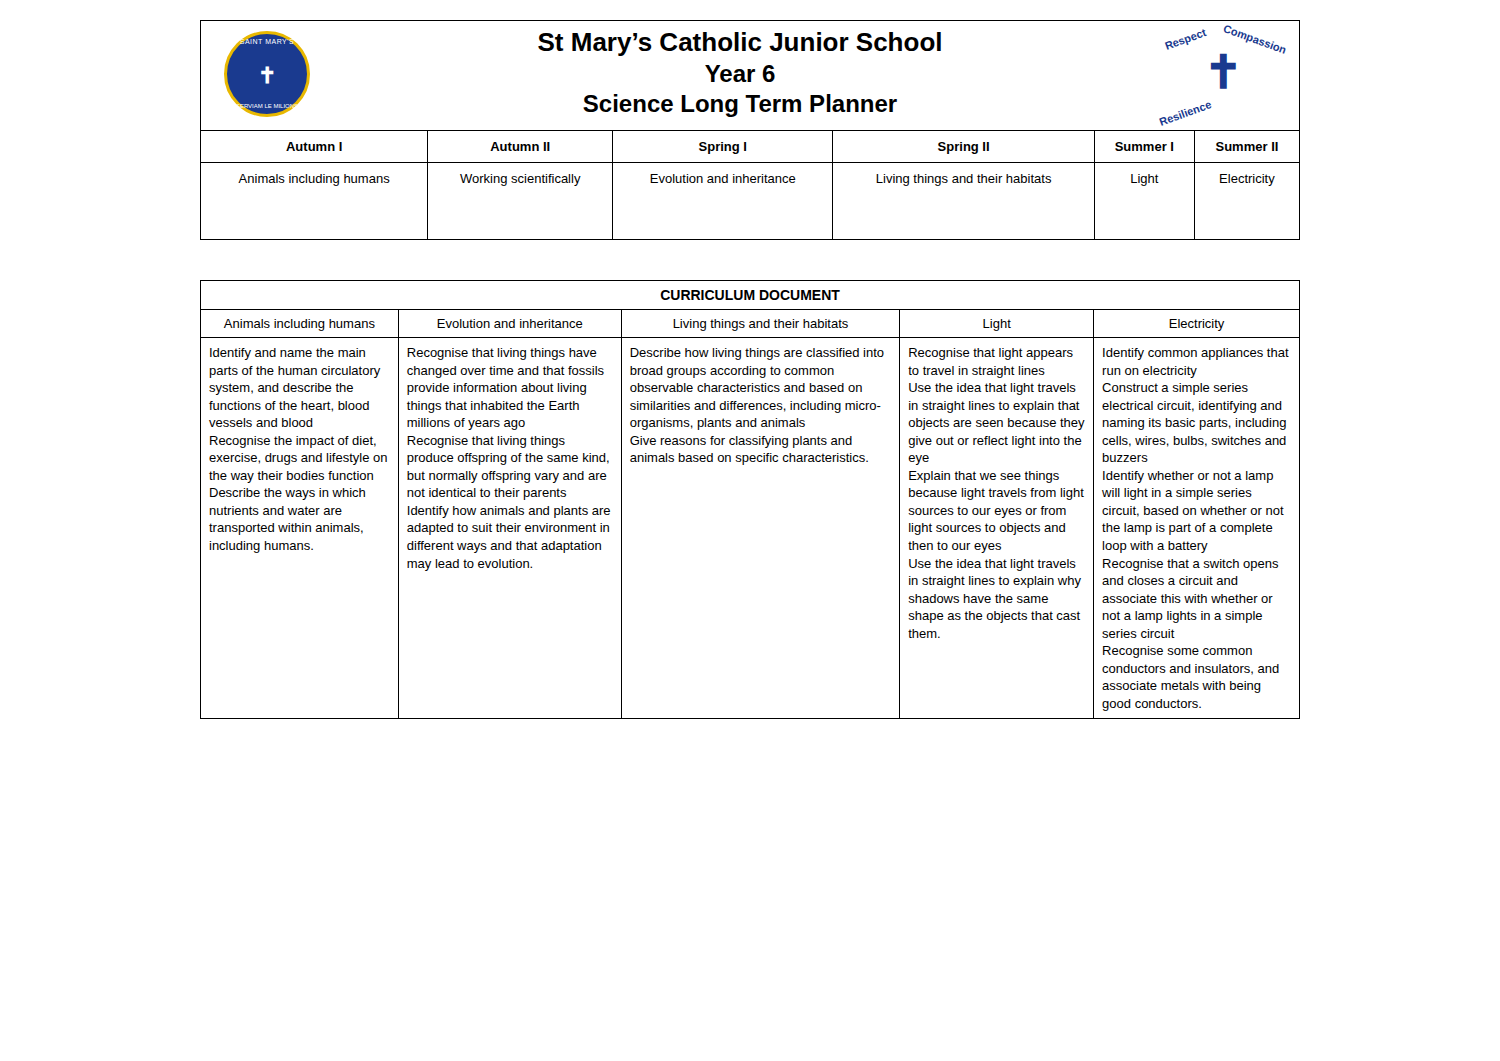| SAINT MARY'S ✝ SERVIAM LE MILIONS | St Mary’s Catholic Junior School Year 6 Science Long Term Planner | Respect Compassion ✝ Resilience |
| Autumn I | Autumn II | Spring I | Spring II | Summer I | Summer II |
| --- | --- | --- | --- | --- | --- |
| Animals including humans | Working scientifically | Evolution and inheritance | Living things and their habitats | Light | Electricity |
| CURRICULUM DOCUMENT |
| --- |
| Animals including humans | Evolution and inheritance | Living things and their habitats | Light | Electricity |
| Identify and name the main parts of the human circulatory system, and describe the functions of the heart, blood vessels and blood Recognise the impact of diet, exercise, drugs and lifestyle on the way their bodies function Describe the ways in which nutrients and water are transported within animals, including humans. | Recognise that living things have changed over time and that fossils provide information about living things that inhabited the Earth millions of years ago Recognise that living things produce offspring of the same kind, but normally offspring vary and are not identical to their parents Identify how animals and plants are adapted to suit their environment in different ways and that adaptation may lead to evolution. | Describe how living things are classified into broad groups according to common observable characteristics and based on similarities and differences, including micro-organisms, plants and animals Give reasons for classifying plants and animals based on specific characteristics. | Recognise that light appears to travel in straight lines Use the idea that light travels in straight lines to explain that objects are seen because they give out or reflect light into the eye Explain that we see things because light travels from light sources to our eyes or from light sources to objects and then to our eyes Use the idea that light travels in straight lines to explain why shadows have the same shape as the objects that cast them. | Identify common appliances that run on electricity Construct a simple series electrical circuit, identifying and naming its basic parts, including cells, wires, bulbs, switches and buzzers Identify whether or not a lamp will light in a simple series circuit, based on whether or not the lamp is part of a complete loop with a battery Recognise that a switch opens and closes a circuit and associate this with whether or not a lamp lights in a simple series circuit Recognise some common conductors and insulators, and associate metals with being good conductors. |